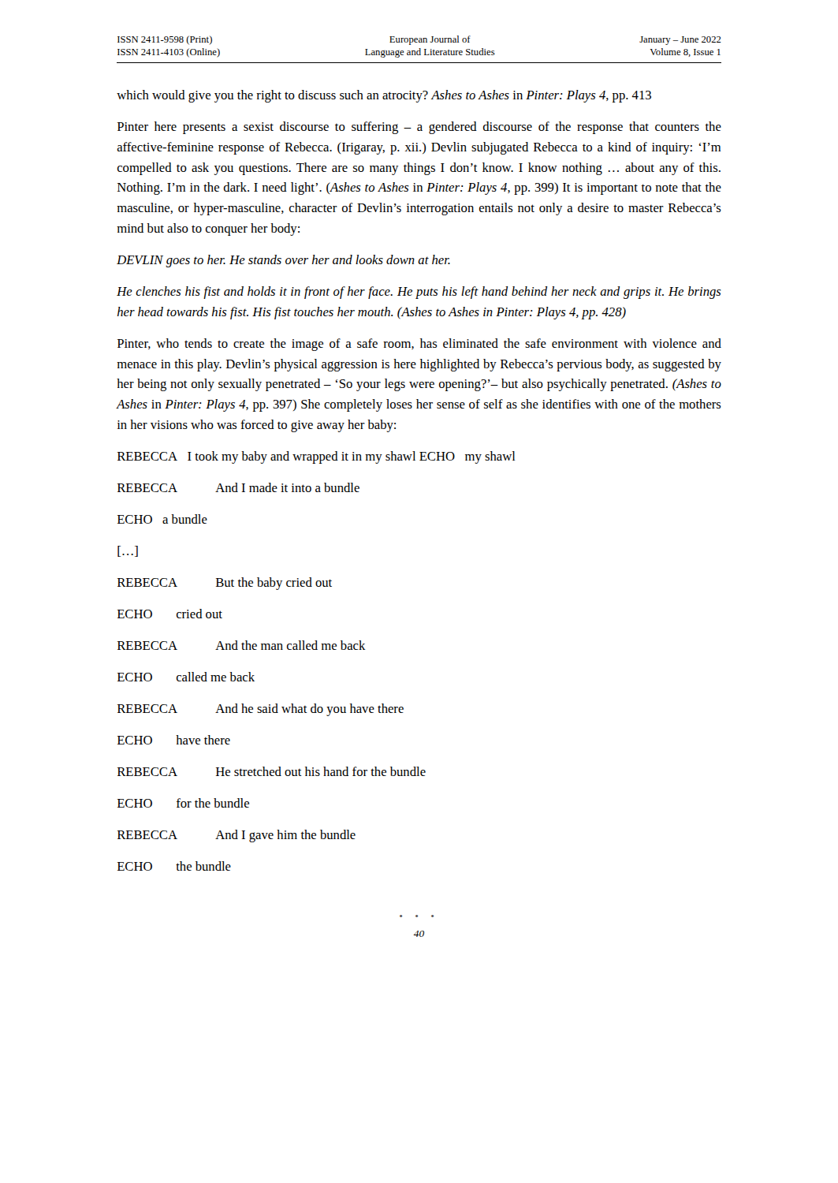ISSN 2411-9598 (Print)
ISSN 2411-4103 (Online)
European Journal of
Language and Literature Studies
January – June 2022
Volume 8, Issue 1
which would give you the right to discuss such an atrocity? Ashes to Ashes in Pinter: Plays 4, pp. 413
Pinter here presents a sexist discourse to suffering – a gendered discourse of the response that counters the affective-feminine response of Rebecca. (Irigaray, p. xii.) Devlin subjugated Rebecca to a kind of inquiry: ‘I’m compelled to ask you questions. There are so many things I don’t know. I know nothing … about any of this. Nothing. I’m in the dark. I need light’. (Ashes to Ashes in Pinter: Plays 4, pp. 399) It is important to note that the masculine, or hyper-masculine, character of Devlin’s interrogation entails not only a desire to master Rebecca’s mind but also to conquer her body:
DEVLIN goes to her. He stands over her and looks down at her.
He clenches his fist and holds it in front of her face. He puts his left hand behind her neck and grips it. He brings her head towards his fist. His fist touches her mouth. (Ashes to Ashes in Pinter: Plays 4, pp. 428)
Pinter, who tends to create the image of a safe room, has eliminated the safe environment with violence and menace in this play. Devlin’s physical aggression is here highlighted by Rebecca’s pervious body, as suggested by her being not only sexually penetrated – ‘So your legs were opening?’– but also psychically penetrated. (Ashes to Ashes in Pinter: Plays 4, pp. 397) She completely loses her sense of self as she identifies with one of the mothers in her visions who was forced to give away her baby:
REBECCA I took my baby and wrapped it in my shawl ECHO my shawl
REBECCAAnd I made it into a bundle
ECHO a bundle
[…]
REBECCABut the baby cried out
ECHOcried out
REBECCAAnd the man called me back
ECHOcalled me back
REBECCAAnd he said what do you have there
ECHOhave there
REBECCAHe stretched out his hand for the bundle
ECHOfor the bundle
REBECCAAnd I gave him the bundle
ECHOthe bundle
• • • 40